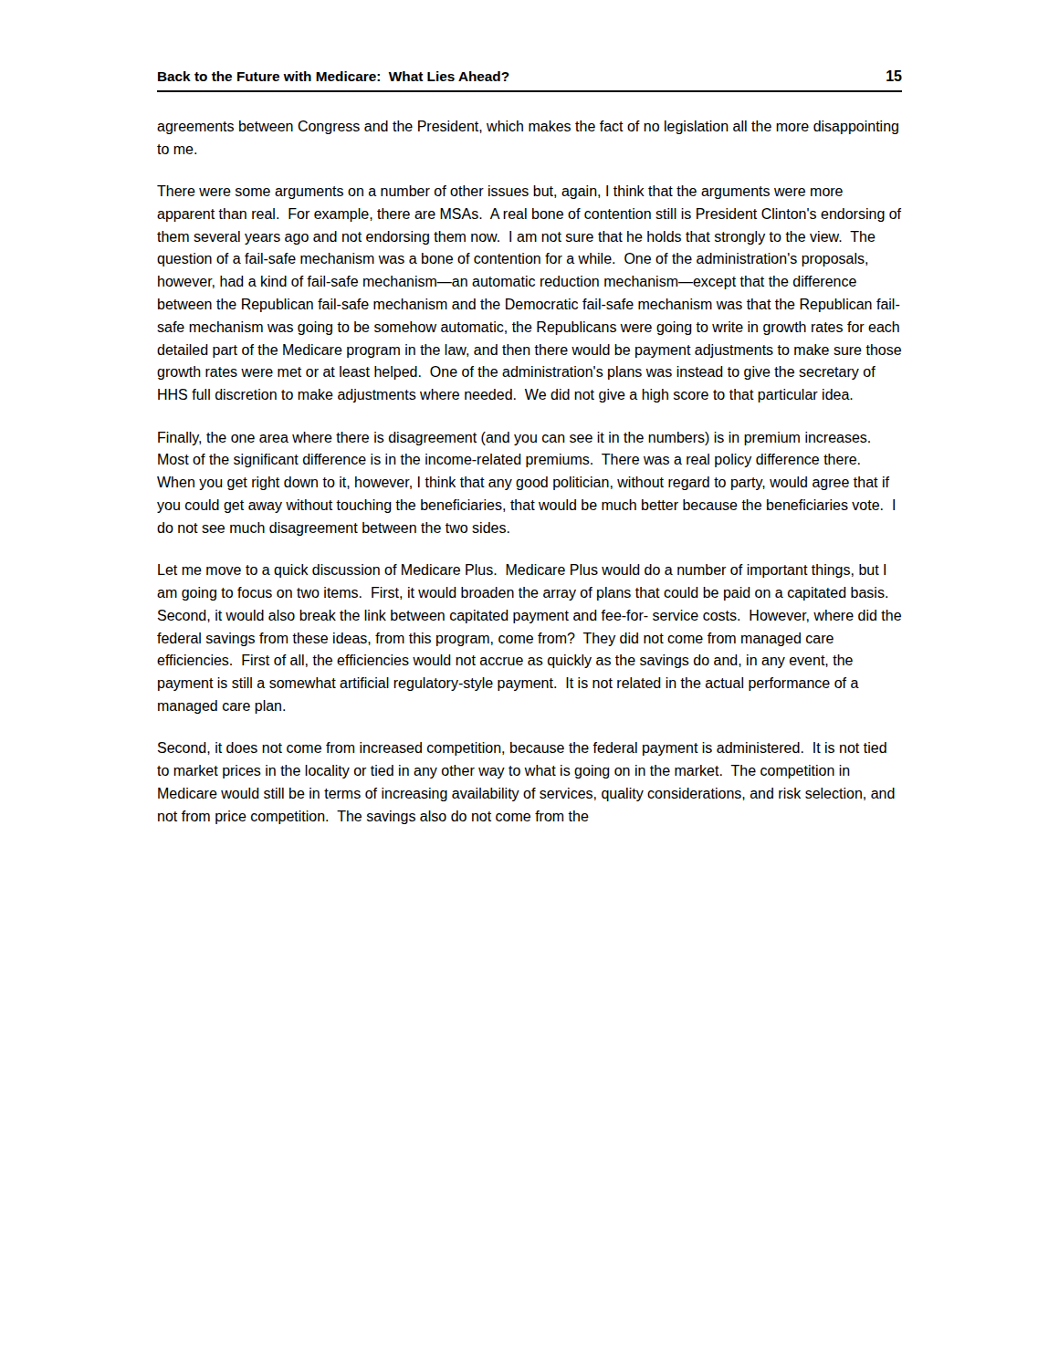Back to the Future with Medicare: What Lies Ahead? 15
agreements between Congress and the President, which makes the fact of no legislation all the more disappointing to me.
There were some arguments on a number of other issues but, again, I think that the arguments were more apparent than real. For example, there are MSAs. A real bone of contention still is President Clinton's endorsing of them several years ago and not endorsing them now. I am not sure that he holds that strongly to the view. The question of a fail-safe mechanism was a bone of contention for a while. One of the administration's proposals, however, had a kind of fail-safe mechanism—an automatic reduction mechanism—except that the difference between the Republican fail-safe mechanism and the Democratic fail-safe mechanism was that the Republican fail-safe mechanism was going to be somehow automatic, the Republicans were going to write in growth rates for each detailed part of the Medicare program in the law, and then there would be payment adjustments to make sure those growth rates were met or at least helped. One of the administration's plans was instead to give the secretary of HHS full discretion to make adjustments where needed. We did not give a high score to that particular idea.
Finally, the one area where there is disagreement (and you can see it in the numbers) is in premium increases. Most of the significant difference is in the income-related premiums. There was a real policy difference there. When you get right down to it, however, I think that any good politician, without regard to party, would agree that if you could get away without touching the beneficiaries, that would be much better because the beneficiaries vote. I do not see much disagreement between the two sides.
Let me move to a quick discussion of Medicare Plus. Medicare Plus would do a number of important things, but I am going to focus on two items. First, it would broaden the array of plans that could be paid on a capitated basis. Second, it would also break the link between capitated payment and fee-for- service costs. However, where did the federal savings from these ideas, from this program, come from? They did not come from managed care efficiencies. First of all, the efficiencies would not accrue as quickly as the savings do and, in any event, the payment is still a somewhat artificial regulatory-style payment. It is not related in the actual performance of a managed care plan.
Second, it does not come from increased competition, because the federal payment is administered. It is not tied to market prices in the locality or tied in any other way to what is going on in the market. The competition in Medicare would still be in terms of increasing availability of services, quality considerations, and risk selection, and not from price competition. The savings also do not come from the